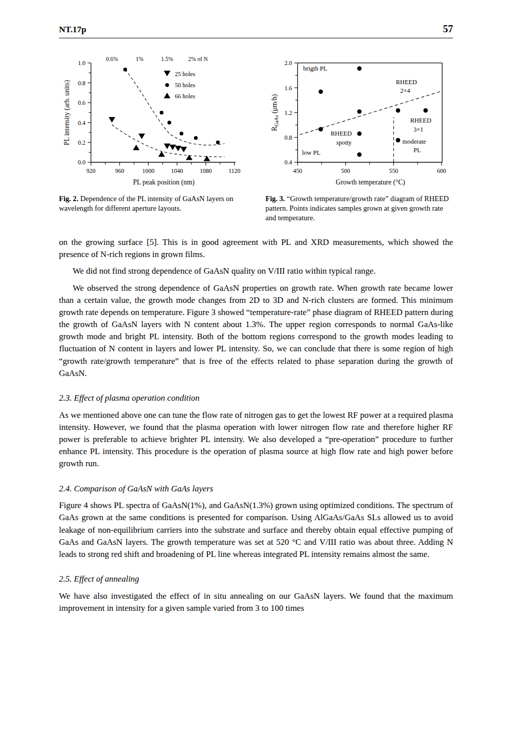NT.17p 57
0.0 0.2 0.4 0.6 0.8 1.0 920 960 1000 1040 1080 1120 PL peak position (nm) PL intensity (arb. units) 0.6% 1% 1.5% 2% of N 25 holes 50 holes 66 holes
Fig. 2. Dependence of the PL intensity of GaAsN layers on wavelength for different aperture layouts.
0.4 0.8 1.2 1.6 2.0 450 500 550 600 Growth temperature (°C) RGaAs (µm/h) brigth PL RHEED 2×4 RHEED 3×1 moderate PL RHEED spotty low PL
Fig. 3. “Growth temperature/growth rate” diagram of RHEED pattern. Points indicates samples grown at given growth rate and temperature.
on the growing surface [5]. This is in good agreement with PL and XRD measurements, which showed the presence of N-rich regions in grown films.
We did not find strong dependence of GaAsN quality on V/III ratio within typical range.
We observed the strong dependence of GaAsN properties on growth rate. When growth rate became lower than a certain value, the growth mode changes from 2D to 3D and N-rich clusters are formed. This minimum growth rate depends on temperature. Figure 3 showed “temperature-rate” phase diagram of RHEED pattern during the growth of GaAsN layers with N content about 1.3%. The upper region corresponds to normal GaAs-like growth mode and bright PL intensity. Both of the bottom regions correspond to the growth modes leading to fluctuation of N content in layers and lower PL intensity. So, we can conclude that there is some region of high “growth rate/growth temperature” that is free of the effects related to phase separation during the growth of GaAsN.
2.3. Effect of plasma operation condition
As we mentioned above one can tune the flow rate of nitrogen gas to get the lowest RF power at a required plasma intensity. However, we found that the plasma operation with lower nitrogen flow rate and therefore higher RF power is preferable to achieve brighter PL intensity. We also developed a “pre-operation” procedure to further enhance PL intensity. This procedure is the operation of plasma source at high flow rate and high power before growth run.
2.4. Comparison of GaAsN with GaAs layers
Figure 4 shows PL spectra of GaAsN(1%), and GaAsN(1.3%) grown using optimized conditions. The spectrum of GaAs grown at the same conditions is presented for comparison. Using AlGaAs/GaAs SLs allowed us to avoid leakage of non-equilibrium carriers into the substrate and surface and thereby obtain equal effective pumping of GaAs and GaAsN layers. The growth temperature was set at 520 °C and V/III ratio was about three. Adding N leads to strong red shift and broadening of PL line whereas integrated PL intensity remains almost the same.
2.5. Effect of annealing
We have also investigated the effect of in situ annealing on our GaAsN layers. We found that the maximum improvement in intensity for a given sample varied from 3 to 100 times